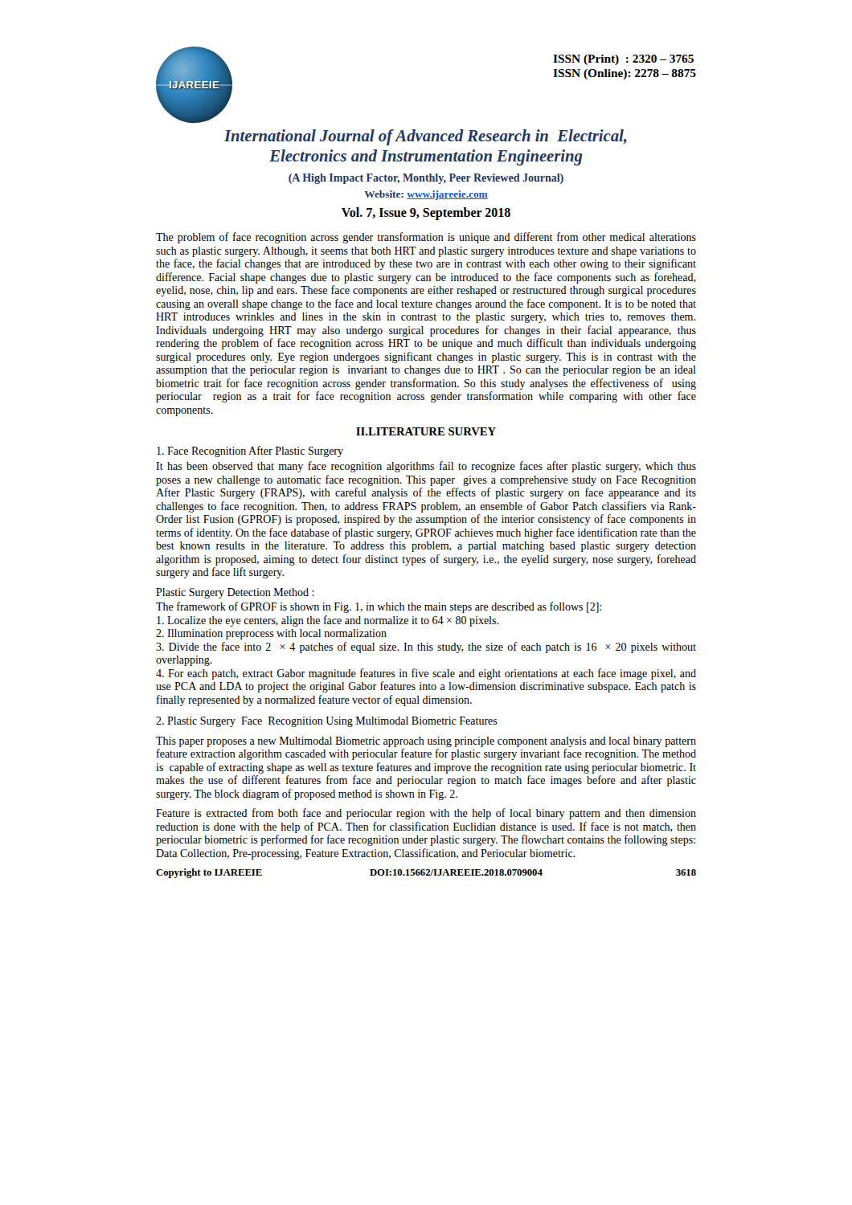ISSN (Print) : 2320 – 3765
ISSN (Online): 2278 – 8875
International Journal of Advanced Research in Electrical,
Electronics and Instrumentation Engineering
(A High Impact Factor, Monthly, Peer Reviewed Journal)
Website: www.ijareeie.com
Vol. 7, Issue 9, September 2018
The problem of face recognition across gender transformation is unique and different from other medical alterations such as plastic surgery. Although, it seems that both HRT and plastic surgery introduces texture and shape variations to the face, the facial changes that are introduced by these two are in contrast with each other owing to their significant difference. Facial shape changes due to plastic surgery can be introduced to the face components such as forehead, eyelid, nose, chin, lip and ears. These face components are either reshaped or restructured through surgical procedures causing an overall shape change to the face and local texture changes around the face component. It is to be noted that HRT introduces wrinkles and lines in the skin in contrast to the plastic surgery, which tries to, removes them. Individuals undergoing HRT may also undergo surgical procedures for changes in their facial appearance, thus rendering the problem of face recognition across HRT to be unique and much difficult than individuals undergoing surgical procedures only. Eye region undergoes significant changes in plastic surgery. This is in contrast with the assumption that the periocular region is invariant to changes due to HRT . So can the periocular region be an ideal biometric trait for face recognition across gender transformation. So this study analyses the effectiveness of using periocular region as a trait for face recognition across gender transformation while comparing with other face components.
II.LITERATURE SURVEY
1. Face Recognition After Plastic Surgery
It has been observed that many face recognition algorithms fail to recognize faces after plastic surgery, which thus poses a new challenge to automatic face recognition. This paper gives a comprehensive study on Face Recognition After Plastic Surgery (FRAPS), with careful analysis of the effects of plastic surgery on face appearance and its challenges to face recognition. Then, to address FRAPS problem, an ensemble of Gabor Patch classifiers via Rank-Order list Fusion (GPROF) is proposed, inspired by the assumption of the interior consistency of face components in terms of identity. On the face database of plastic surgery, GPROF achieves much higher face identification rate than the best known results in the literature. To address this problem, a partial matching based plastic surgery detection algorithm is proposed, aiming to detect four distinct types of surgery, i.e., the eyelid surgery, nose surgery, forehead surgery and face lift surgery.
Plastic Surgery Detection Method :
The framework of GPROF is shown in Fig. 1, in which the main steps are described as follows [2]:
1. Localize the eye centers, align the face and normalize it to 64 × 80 pixels.
2. Illumination preprocess with local normalization
3. Divide the face into 2 × 4 patches of equal size. In this study, the size of each patch is 16 × 20 pixels without overlapping.
4. For each patch, extract Gabor magnitude features in five scale and eight orientations at each face image pixel, and use PCA and LDA to project the original Gabor features into a low-dimension discriminative subspace. Each patch is finally represented by a normalized feature vector of equal dimension.
2. Plastic Surgery Face Recognition Using Multimodal Biometric Features
This paper proposes a new Multimodal Biometric approach using principle component analysis and local binary pattern feature extraction algorithm cascaded with periocular feature for plastic surgery invariant face recognition. The method is capable of extracting shape as well as texture features and improve the recognition rate using periocular biometric. It makes the use of different features from face and periocular region to match face images before and after plastic surgery. The block diagram of proposed method is shown in Fig. 2.
Feature is extracted from both face and periocular region with the help of local binary pattern and then dimension reduction is done with the help of PCA. Then for classification Euclidian distance is used. If face is not match, then periocular biometric is performed for face recognition under plastic surgery. The flowchart contains the following steps: Data Collection, Pre-processing, Feature Extraction, Classification, and Periocular biometric.
Copyright to IJAREEIE
DOI:10.15662/IJAREEIE.2018.0709004
3618